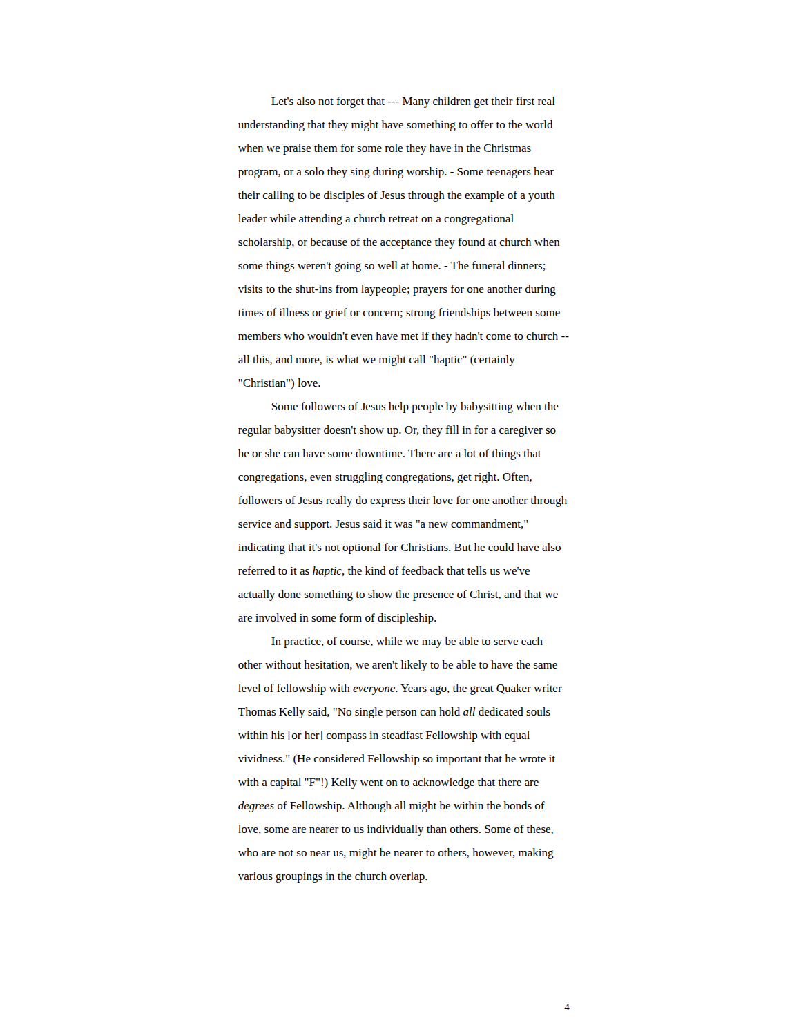Let's also not forget that --- Many children get their first real understanding that they might have something to offer to the world when we praise them for some role they have in the Christmas program, or a solo they sing during worship. - Some teenagers hear their calling to be disciples of Jesus through the example of a youth leader while attending a church retreat on a congregational scholarship, or because of the acceptance they found at church when some things weren't going so well at home. - The funeral dinners; visits to the shut-ins from laypeople; prayers for one another during times of illness or grief or concern; strong friendships between some members who wouldn't even have met if they hadn't come to church -- all this, and more, is what we might call "haptic" (certainly "Christian") love.
Some followers of Jesus help people by babysitting when the regular babysitter doesn't show up. Or, they fill in for a caregiver so he or she can have some downtime. There are a lot of things that congregations, even struggling congregations, get right. Often, followers of Jesus really do express their love for one another through service and support. Jesus said it was "a new commandment," indicating that it's not optional for Christians. But he could have also referred to it as haptic, the kind of feedback that tells us we've actually done something to show the presence of Christ, and that we are involved in some form of discipleship.
In practice, of course, while we may be able to serve each other without hesitation, we aren't likely to be able to have the same level of fellowship with everyone. Years ago, the great Quaker writer Thomas Kelly said, "No single person can hold all dedicated souls within his [or her] compass in steadfast Fellowship with equal vividness." (He considered Fellowship so important that he wrote it with a capital "F"!) Kelly went on to acknowledge that there are degrees of Fellowship. Although all might be within the bonds of love, some are nearer to us individually than others. Some of these, who are not so near us, might be nearer to others, however, making various groupings in the church overlap.
4